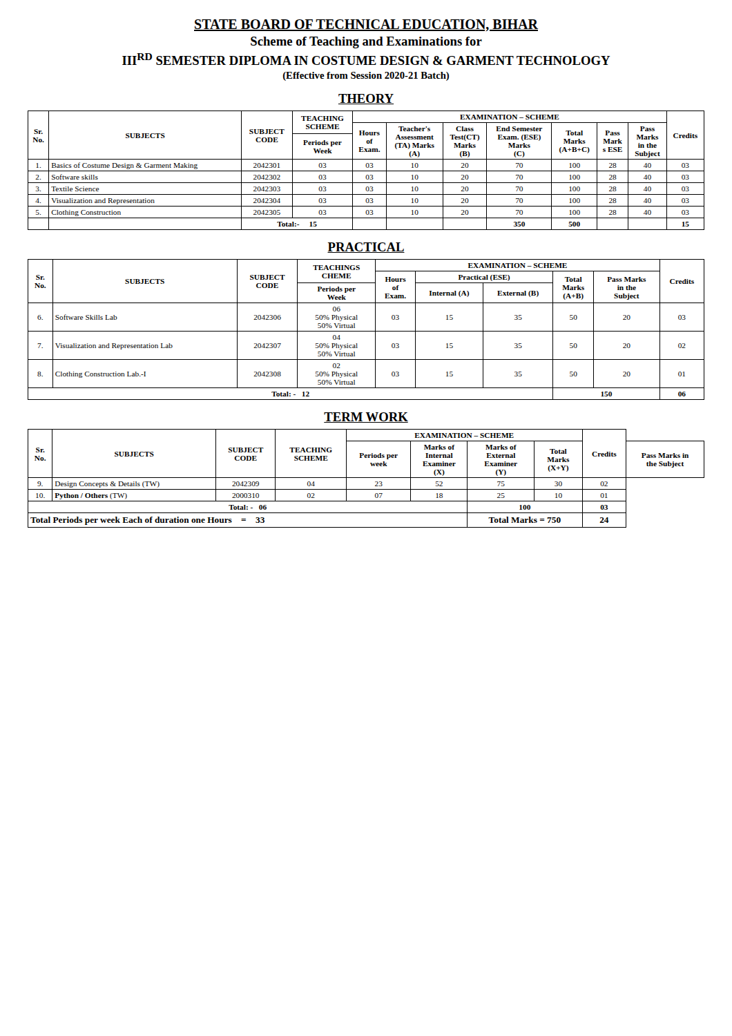STATE BOARD OF TECHNICAL EDUCATION, BIHAR
Scheme of Teaching and Examinations for
IIIRD SEMESTER DIPLOMA IN COSTUME DESIGN & GARMENT TECHNOLOGY
(Effective from Session 2020-21 Batch)
THEORY
| Sr. No. | SUBJECTS | SUBJECT CODE | TEACHING SCHEME | EXAMINATION – SCHEME | Credits |
| --- | --- | --- | --- | --- | --- |
| Hours of Exam. | Teacher's Assessment (TA) Marks (A) | Class Test(CT) Marks (B) | End Semester Exam. (ESE) Marks (C) | Total Marks (A+B+C) | Pass Mark s ESE | Pass Marks in the Subject |
| Periods per Week |
| 1. | Basics of Costume Design & Garment Making | 2042301 | 03 | 03 | 10 | 20 | 70 | 100 | 28 | 40 | 03 |
| 2. | Software skills | 2042302 | 03 | 03 | 10 | 20 | 70 | 100 | 28 | 40 | 03 |
| 3. | Textile Science | 2042303 | 03 | 03 | 10 | 20 | 70 | 100 | 28 | 40 | 03 |
| 4. | Visualization and Representation | 2042304 | 03 | 03 | 10 | 20 | 70 | 100 | 28 | 40 | 03 |
| 5. | Clothing Construction | 2042305 | 03 | 03 | 10 | 20 | 70 | 100 | 28 | 40 | 03 |
| | | Total:- 15 | | | | 350 | 500 | | | 15 |
PRACTICAL
| Sr. No. | SUBJECTS | SUBJECT CODE | TEACHINGS CHEME | EXAMINATION – SCHEME | Credits |
| --- | --- | --- | --- | --- | --- |
| Hours of Exam. | Practical (ESE) | Total Marks (A+B) | Pass Marks in the Subject |
| Periods per Week | Internal (A) | External (B) |
| 6. | Software Skills Lab | 2042306 | 06 50% Physical 50% Virtual | 03 | 15 | 35 | 50 | 20 | 03 |
| 7. | Visualization and Representation Lab | 2042307 | 04 50% Physical 50% Virtual | 03 | 15 | 35 | 50 | 20 | 02 |
| 8. | Clothing Construction Lab.-I | 2042308 | 02 50% Physical 50% Virtual | 03 | 15 | 35 | 50 | 20 | 01 |
| Total: - 12 | 150 | 06 |
TERM WORK
| Sr. No. | SUBJECTS | SUBJECT CODE | TEACHING SCHEME | EXAMINATION – SCHEME | Credits |
| --- | --- | --- | --- | --- | --- |
| Periods per week | Marks of Internal Examiner (X) | Marks of External Examiner (Y) | Total Marks (X+Y) | Pass Marks in the Subject |
| 9. | Design Concepts & Details (TW) | 2042309 | 04 | 23 | 52 | 75 | 30 | 02 |
| 10. | Python / Others (TW) | 2000310 | 02 | 07 | 18 | 25 | 10 | 01 |
| Total: - 06 | 100 | 03 |
| Total Periods per week Each of duration one Hours = 33 | Total Marks = 750 | 24 |